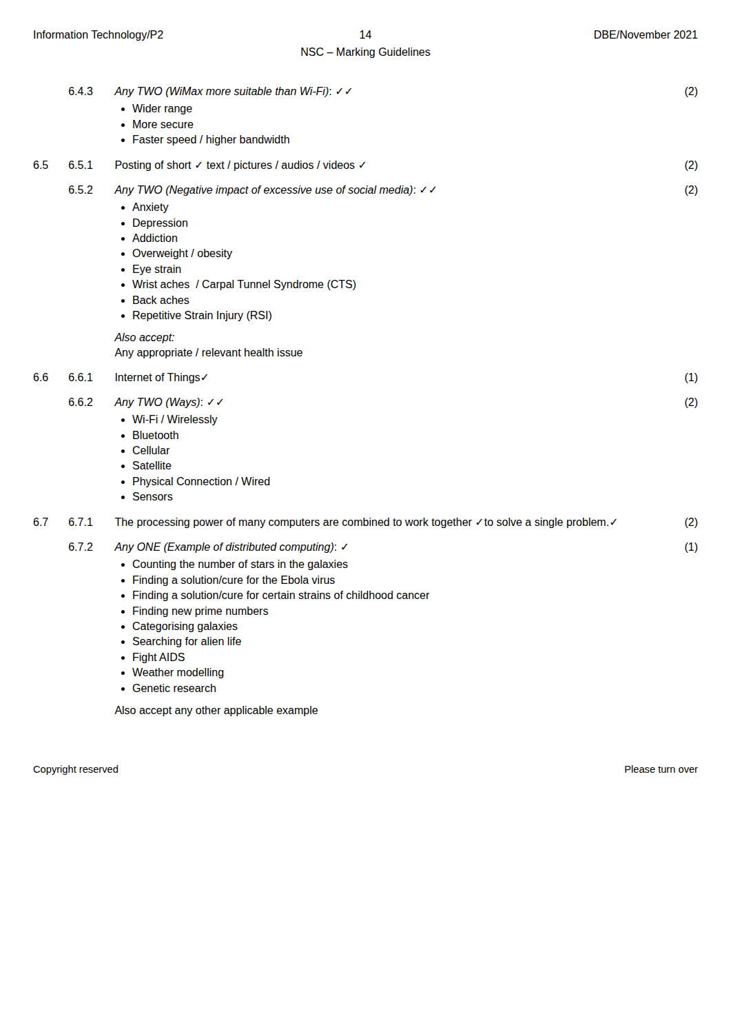Information Technology/P2
14
DBE/November 2021
NSC – Marking Guidelines
| | 6.4.3 | Any TWO (WiMax more suitable than Wi-Fi) : ✓✓ Wider range More secure Faster speed / higher bandwidth | (2) |
| 6.5 | 6.5.1 | Posting of short ✓ text / pictures / audios / videos ✓ | (2) |
| | 6.5.2 | Any TWO (Negative impact of excessive use of social media) : ✓✓ Anxiety Depression Addiction Overweight / obesity Eye strain Wrist aches / Carpal Tunnel Syndrome (CTS) Back aches Repetitive Strain Injury (RSI) Also accept: Any appropriate / relevant health issue | (2) |
| 6.6 | 6.6.1 | Internet of Things ✓ | (1) |
| | 6.6.2 | Any TWO (Ways) : ✓✓ Wi-Fi / Wirelessly Bluetooth Cellular Satellite Physical Connection / Wired Sensors | (2) |
| 6.7 | 6.7.1 | The processing power of many computers are combined to work together ✓ to solve a single problem. ✓ | (2) |
| | 6.7.2 | Any ONE (Example of distributed computing) : ✓ Counting the number of stars in the galaxies Finding a solution/cure for the Ebola virus Finding a solution/cure for certain strains of childhood cancer Finding new prime numbers Categorising galaxies Searching for alien life Fight AIDS Weather modelling Genetic research Also accept any other applicable example | (1) |
Copyright reserved
Please turn over